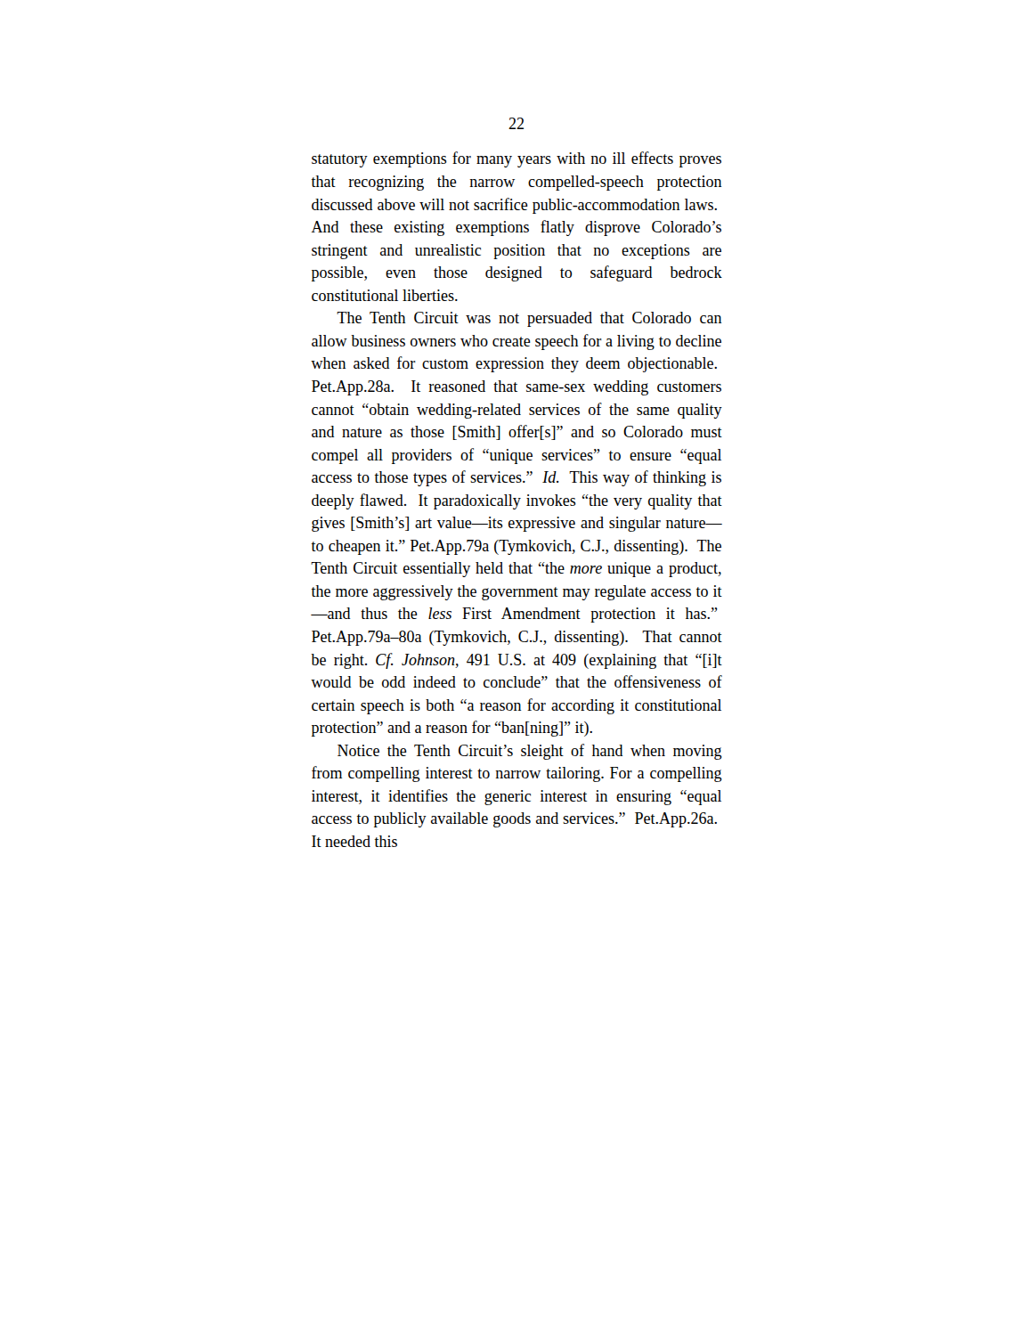22
statutory exemptions for many years with no ill effects proves that recognizing the narrow compelled-speech protection discussed above will not sacrifice public-accommodation laws. And these existing exemptions flatly disprove Colorado’s stringent and unrealistic position that no exceptions are possible, even those designed to safeguard bedrock constitutional liberties.
The Tenth Circuit was not persuaded that Colorado can allow business owners who create speech for a living to decline when asked for custom expression they deem objectionable. Pet.App.28a. It reasoned that same-sex wedding customers cannot “obtain wedding-related services of the same quality and nature as those [Smith] offer[s]” and so Colorado must compel all providers of “unique services” to ensure “equal access to those types of services.” Id. This way of thinking is deeply flawed. It paradoxically invokes “the very quality that gives [Smith’s] art value—its expressive and singular nature—to cheapen it.” Pet.App.79a (Tymkovich, C.J., dissenting). The Tenth Circuit essentially held that “the more unique a product, the more aggressively the government may regulate access to it—and thus the less First Amendment protection it has.” Pet.App.79a–80a (Tymkovich, C.J., dissenting). That cannot be right. Cf. Johnson, 491 U.S. at 409 (explaining that “[i]t would be odd indeed to conclude” that the offensiveness of certain speech is both “a reason for according it constitutional protection” and a reason for “ban[ning]” it).
Notice the Tenth Circuit’s sleight of hand when moving from compelling interest to narrow tailoring. For a compelling interest, it identifies the generic interest in ensuring “equal access to publicly available goods and services.” Pet.App.26a. It needed this